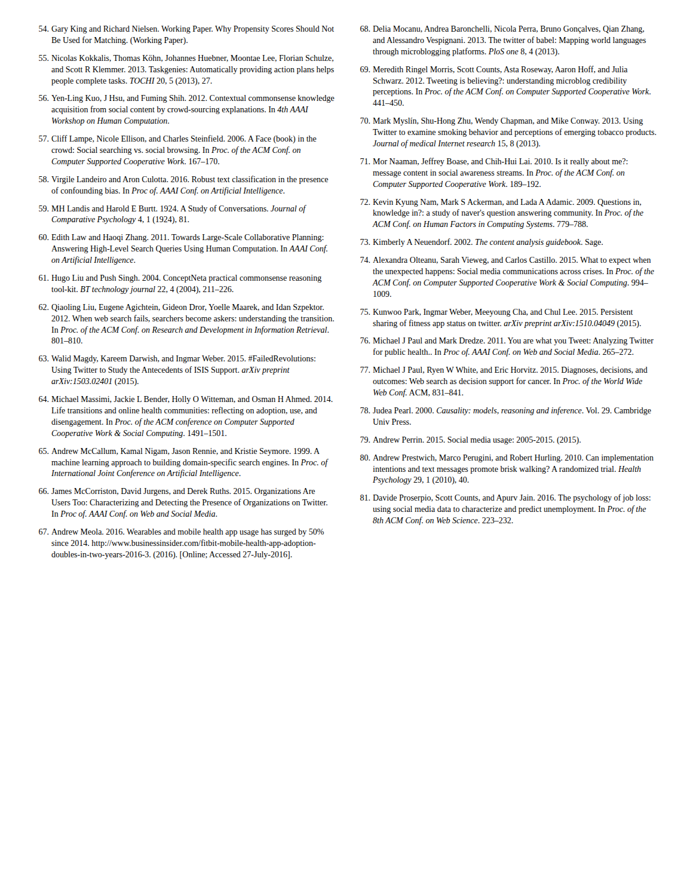54 Gary King and Richard Nielsen. Working Paper. Why Propensity Scores Should Not Be Used for Matching. (Working Paper).
55 Nicolas Kokkalis, Thomas Köhn, Johannes Huebner, Moontae Lee, Florian Schulze, and Scott R Klemmer. 2013. Taskgenies: Automatically providing action plans helps people complete tasks. TOCHI 20, 5 (2013), 27.
56 Yen-Ling Kuo, J Hsu, and Fuming Shih. 2012. Contextual commonsense knowledge acquisition from social content by crowd-sourcing explanations. In 4th AAAI Workshop on Human Computation.
57 Cliff Lampe, Nicole Ellison, and Charles Steinfield. 2006. A Face (book) in the crowd: Social searching vs. social browsing. In Proc. of the ACM Conf. on Computer Supported Cooperative Work. 167–170.
58 Virgile Landeiro and Aron Culotta. 2016. Robust text classification in the presence of confounding bias. In Proc of. AAAI Conf. on Artificial Intelligence.
59 MH Landis and Harold E Burtt. 1924. A Study of Conversations. Journal of Comparative Psychology 4, 1 (1924), 81.
60 Edith Law and Haoqi Zhang. 2011. Towards Large-Scale Collaborative Planning: Answering High-Level Search Queries Using Human Computation. In AAAI Conf. on Artificial Intelligence.
61 Hugo Liu and Push Singh. 2004. ConceptNeta practical commonsense reasoning tool-kit. BT technology journal 22, 4 (2004), 211–226.
62 Qiaoling Liu, Eugene Agichtein, Gideon Dror, Yoelle Maarek, and Idan Szpektor. 2012. When web search fails, searchers become askers: understanding the transition. In Proc. of the ACM Conf. on Research and Development in Information Retrieval. 801–810.
63 Walid Magdy, Kareem Darwish, and Ingmar Weber. 2015. #FailedRevolutions: Using Twitter to Study the Antecedents of ISIS Support. arXiv preprint arXiv:1503.02401 (2015).
64 Michael Massimi, Jackie L Bender, Holly O Witteman, and Osman H Ahmed. 2014. Life transitions and online health communities: reflecting on adoption, use, and disengagement. In Proc. of the ACM conference on Computer Supported Cooperative Work & Social Computing. 1491–1501.
65 Andrew McCallum, Kamal Nigam, Jason Rennie, and Kristie Seymore. 1999. A machine learning approach to building domain-specific search engines. In Proc. of International Joint Conference on Artificial Intelligence.
66 James McCorriston, David Jurgens, and Derek Ruths. 2015. Organizations Are Users Too: Characterizing and Detecting the Presence of Organizations on Twitter. In Proc of. AAAI Conf. on Web and Social Media.
67 Andrew Meola. 2016. Wearables and mobile health app usage has surged by 50% since 2014. http://www.businessinsider.com/fitbit-mobile-health-app-adoption-doubles-in-two-years-2016-3. (2016). [Online; Accessed 27-July-2016].
68 Delia Mocanu, Andrea Baronchelli, Nicola Perra, Bruno Gonçalves, Qian Zhang, and Alessandro Vespignani. 2013. The twitter of babel: Mapping world languages through microblogging platforms. PloS one 8, 4 (2013).
69 Meredith Ringel Morris, Scott Counts, Asta Roseway, Aaron Hoff, and Julia Schwarz. 2012. Tweeting is believing?: understanding microblog credibility perceptions. In Proc. of the ACM Conf. on Computer Supported Cooperative Work. 441–450.
70 Mark Myslín, Shu-Hong Zhu, Wendy Chapman, and Mike Conway. 2013. Using Twitter to examine smoking behavior and perceptions of emerging tobacco products. Journal of medical Internet research 15, 8 (2013).
71 Mor Naaman, Jeffrey Boase, and Chih-Hui Lai. 2010. Is it really about me?: message content in social awareness streams. In Proc. of the ACM Conf. on Computer Supported Cooperative Work. 189–192.
72 Kevin Kyung Nam, Mark S Ackerman, and Lada A Adamic. 2009. Questions in, knowledge in?: a study of naver's question answering community. In Proc. of the ACM Conf. on Human Factors in Computing Systems. 779–788.
73 Kimberly A Neuendorf. 2002. The content analysis guidebook. Sage.
74 Alexandra Olteanu, Sarah Vieweg, and Carlos Castillo. 2015. What to expect when the unexpected happens: Social media communications across crises. In Proc. of the ACM Conf. on Computer Supported Cooperative Work & Social Computing. 994–1009.
75 Kunwoo Park, Ingmar Weber, Meeyoung Cha, and Chul Lee. 2015. Persistent sharing of fitness app status on twitter. arXiv preprint arXiv:1510.04049 (2015).
76 Michael J Paul and Mark Dredze. 2011. You are what you Tweet: Analyzing Twitter for public health.. In Proc of. AAAI Conf. on Web and Social Media. 265–272.
77 Michael J Paul, Ryen W White, and Eric Horvitz. 2015. Diagnoses, decisions, and outcomes: Web search as decision support for cancer. In Proc. of the World Wide Web Conf. ACM, 831–841.
78 Judea Pearl. 2000. Causality: models, reasoning and inference. Vol. 29. Cambridge Univ Press.
79 Andrew Perrin. 2015. Social media usage: 2005-2015. (2015).
80 Andrew Prestwich, Marco Perugini, and Robert Hurling. 2010. Can implementation intentions and text messages promote brisk walking? A randomized trial. Health Psychology 29, 1 (2010), 40.
81 Davide Proserpio, Scott Counts, and Apurv Jain. 2016. The psychology of job loss: using social media data to characterize and predict unemployment. In Proc. of the 8th ACM Conf. on Web Science. 223–232.